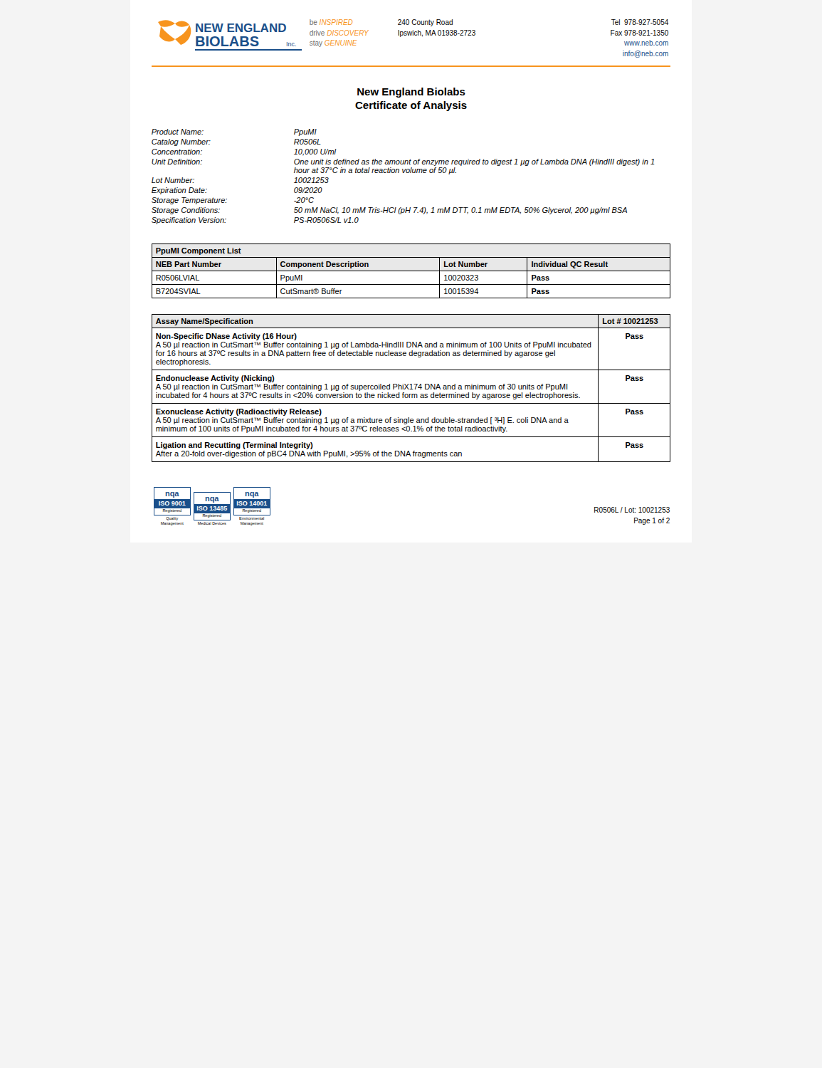| NEW ENGLAND BIOLABS Inc. | be INSPIRED drive DISCOVERY stay GENUINE | 240 County Road Ipswich, MA 01938-2723 | Tel 978-927-5054 Fax 978-921-1350 www.neb.com info@neb.com |
New England Biolabs
Certificate of Analysis
| Product Name: | PpuMI |
| Catalog Number: | R0506L |
| Concentration: | 10,000 U/ml |
| Unit Definition: | One unit is defined as the amount of enzyme required to digest 1 µg of Lambda DNA (HindIII digest) in 1 hour at 37°C in a total reaction volume of 50 µl. |
| Lot Number: | 10021253 |
| Expiration Date: | 09/2020 |
| Storage Temperature: | -20°C |
| Storage Conditions: | 50 mM NaCl, 10 mM Tris-HCl (pH 7.4), 1 mM DTT, 0.1 mM EDTA, 50% Glycerol, 200 µg/ml BSA |
| Specification Version: | PS-R0506S/L v1.0 |
| PpuMI Component List |
| --- |
| NEB Part Number | Component Description | Lot Number | Individual QC Result |
| R0506LVIAL | PpuMI | 10020323 | Pass |
| B7204SVIAL | CutSmart® Buffer | 10015394 | Pass |
| Assay Name/Specification | Lot # 10021253 |
| --- | --- |
| Non-Specific DNase Activity (16 Hour) A 50 µl reaction in CutSmart™ Buffer containing 1 µg of Lambda-HindIII DNA and a minimum of 100 Units of PpuMI incubated for 16 hours at 37ºC results in a DNA pattern free of detectable nuclease degradation as determined by agarose gel electrophoresis. | Pass |
| Endonuclease Activity (Nicking) A 50 µl reaction in CutSmart™ Buffer containing 1 µg of supercoiled PhiX174 DNA and a minimum of 30 units of PpuMI incubated for 4 hours at 37ºC results in <20% conversion to the nicked form as determined by agarose gel electrophoresis. | Pass |
| Exonuclease Activity (Radioactivity Release) A 50 µl reaction in CutSmart™ Buffer containing 1 µg of a mixture of single and double-stranded [ ³H] E. coli DNA and a minimum of 100 units of PpuMI incubated for 4 hours at 37ºC releases <0.1% of the total radioactivity. | Pass |
| Ligation and Recutting (Terminal Integrity) After a 20-fold over-digestion of pBC4 DNA with PpuMI, >95% of the DNA fragments can | Pass |
| / nqa ISO 9001 Registered Quality Management / nqa ISO 13485 Registered Medical Devices / nqa ISO 14001 Registered Environmental Management / | R0506L / Lot: 10021253 Page 1 of 2 |